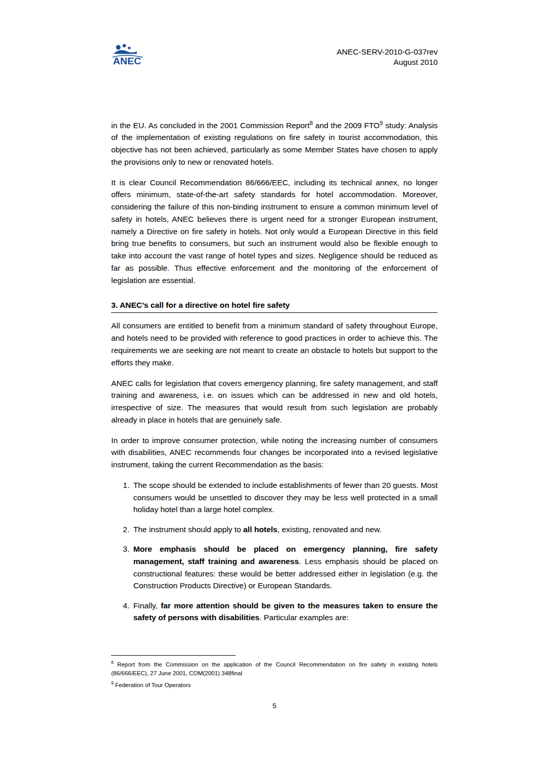ANEC
ANEC-SERV-2010-G-037rev
August 2010
in the EU. As concluded in the 2001 Commission Report8 and the 2009 FTO9 study: Analysis of the implementation of existing regulations on fire safety in tourist accommodation, this objective has not been achieved, particularly as some Member States have chosen to apply the provisions only to new or renovated hotels.
It is clear Council Recommendation 86/666/EEC, including its technical annex, no longer offers minimum, state-of-the-art safety standards for hotel accommodation. Moreover, considering the failure of this non-binding instrument to ensure a common minimum level of safety in hotels, ANEC believes there is urgent need for a stronger European instrument, namely a Directive on fire safety in hotels. Not only would a European Directive in this field bring true benefits to consumers, but such an instrument would also be flexible enough to take into account the vast range of hotel types and sizes. Negligence should be reduced as far as possible. Thus effective enforcement and the monitoring of the enforcement of legislation are essential.
3. ANEC’s call for a directive on hotel fire safety
All consumers are entitled to benefit from a minimum standard of safety throughout Europe, and hotels need to be provided with reference to good practices in order to achieve this. The requirements we are seeking are not meant to create an obstacle to hotels but support to the efforts they make.
ANEC calls for legislation that covers emergency planning, fire safety management, and staff training and awareness, i.e. on issues which can be addressed in new and old hotels, irrespective of size. The measures that would result from such legislation are probably already in place in hotels that are genuinely safe.
In order to improve consumer protection, while noting the increasing number of consumers with disabilities, ANEC recommends four changes be incorporated into a revised legislative instrument, taking the current Recommendation as the basis:
The scope should be extended to include establishments of fewer than 20 guests. Most consumers would be unsettled to discover they may be less well protected in a small holiday hotel than a large hotel complex.
The instrument should apply to all hotels, existing, renovated and new.
More emphasis should be placed on emergency planning, fire safety management, staff training and awareness. Less emphasis should be placed on constructional features: these would be better addressed either in legislation (e.g. the Construction Products Directive) or European Standards.
Finally, far more attention should be given to the measures taken to ensure the safety of persons with disabilities. Particular examples are:
8 Report from the Commission on the application of the Council Recommendation on fire safety in existing hotels (86/666/EEC), 27 June 2001, COM(2001) 348final
9 Federation of Tour Operators
5